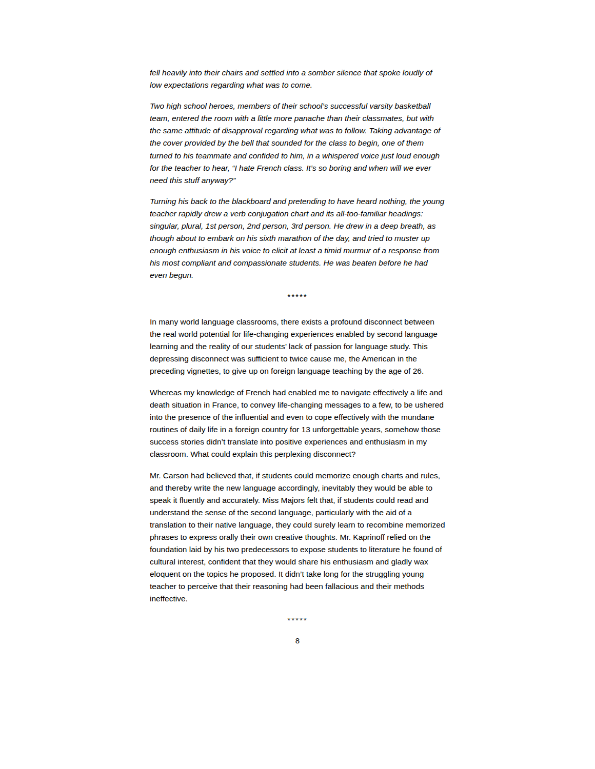fell heavily into their chairs and settled into a somber silence that spoke loudly of low expectations regarding what was to come.
Two high school heroes, members of their school’s successful varsity basketball team, entered the room with a little more panache than their classmates, but with the same attitude of disapproval regarding what was to follow. Taking advantage of the cover provided by the bell that sounded for the class to begin, one of them turned to his teammate and confided to him, in a whispered voice just loud enough for the teacher to hear, “I hate French class. It’s so boring and when will we ever need this stuff anyway?”
Turning his back to the blackboard and pretending to have heard nothing, the young teacher rapidly drew a verb conjugation chart and its all-too-familiar headings: singular, plural, 1st person, 2nd person, 3rd person. He drew in a deep breath, as though about to embark on his sixth marathon of the day, and tried to muster up enough enthusiasm in his voice to elicit at least a timid murmur of a response from his most compliant and compassionate students. He was beaten before he had even begun.
*****
In many world language classrooms, there exists a profound disconnect between the real world potential for life-changing experiences enabled by second language learning and the reality of our students’ lack of passion for language study. This depressing disconnect was sufficient to twice cause me, the American in the preceding vignettes, to give up on foreign language teaching by the age of 26.
Whereas my knowledge of French had enabled me to navigate effectively a life and death situation in France, to convey life-changing messages to a few, to be ushered into the presence of the influential and even to cope effectively with the mundane routines of daily life in a foreign country for 13 unforgettable years, somehow those success stories didn’t translate into positive experiences and enthusiasm in my classroom. What could explain this perplexing disconnect?
Mr. Carson had believed that, if students could memorize enough charts and rules, and thereby write the new language accordingly, inevitably they would be able to speak it fluently and accurately. Miss Majors felt that, if students could read and understand the sense of the second language, particularly with the aid of a translation to their native language, they could surely learn to recombine memorized phrases to express orally their own creative thoughts. Mr. Kaprinoff relied on the foundation laid by his two predecessors to expose students to literature he found of cultural interest, confident that they would share his enthusiasm and gladly wax eloquent on the topics he proposed. It didn’t take long for the struggling young teacher to perceive that their reasoning had been fallacious and their methods ineffective.
*****
8